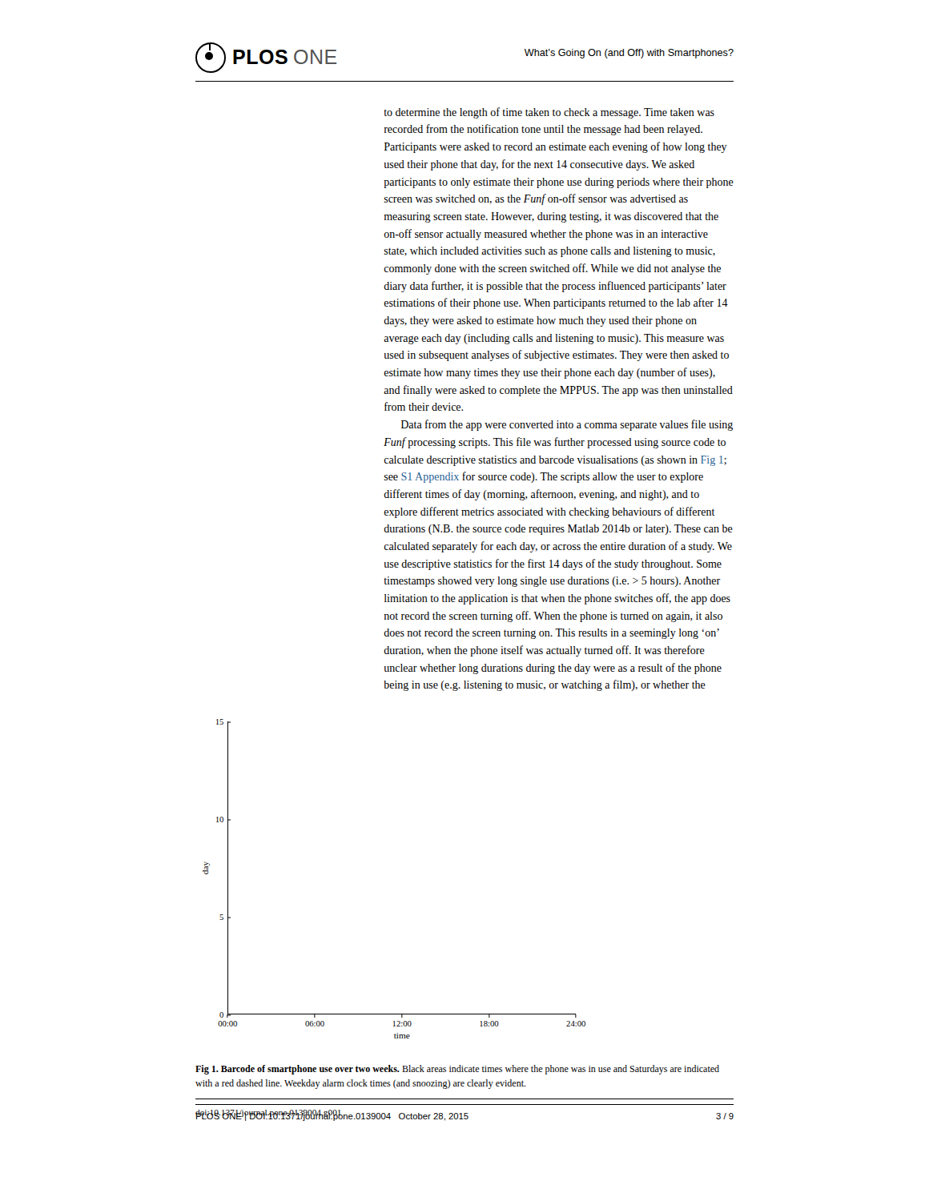PLOS ONE
What’s Going On (and Off) with Smartphones?
to determine the length of time taken to check a message. Time taken was recorded from the notification tone until the message had been relayed. Participants were asked to record an estimate each evening of how long they used their phone that day, for the next 14 consecutive days. We asked participants to only estimate their phone use during periods where their phone screen was switched on, as the Funf on-off sensor was advertised as measuring screen state. However, during testing, it was discovered that the on-off sensor actually measured whether the phone was in an interactive state, which included activities such as phone calls and listening to music, commonly done with the screen switched off. While we did not analyse the diary data further, it is possible that the process influenced participants’ later estimations of their phone use. When participants returned to the lab after 14 days, they were asked to estimate how much they used their phone on average each day (including calls and listening to music). This measure was used in subsequent analyses of subjective estimates. They were then asked to estimate how many times they use their phone each day (number of uses), and finally were asked to complete the MPPUS. The app was then uninstalled from their device.
Data from the app were converted into a comma separate values file using Funf processing scripts. This file was further processed using source code to calculate descriptive statistics and barcode visualisations (as shown in Fig 1; see S1 Appendix for source code). The scripts allow the user to explore different times of day (morning, afternoon, evening, and night), and to explore different metrics associated with checking behaviours of different durations (N.B. the source code requires Matlab 2014b or later). These can be calculated separately for each day, or across the entire duration of a study. We use descriptive statistics for the first 14 days of the study throughout. Some timestamps showed very long single use durations (i.e. > 5 hours). Another limitation to the application is that when the phone switches off, the app does not record the screen turning off. When the phone is turned on again, it also does not record the screen turning on. This results in a seemingly long ‘on’ duration, when the phone itself was actually turned off. It was therefore unclear whether long durations during the day were as a result of the phone being in use (e.g. listening to music, or watching a film), or whether the
day
15
10
5
0
00:00
06:00
12:00
18:00
24:00
time
Fig 1. Barcode of smartphone use over two weeks. Black areas indicate times where the phone was in use and Saturdays are indicated with a red dashed line. Weekday alarm clock times (and snoozing) are clearly evident.
doi:10.1371/journal.pone.0139004.g001
PLOS ONE | DOI:10.1371/journal.pone.0139004 October 28, 2015
3 / 9